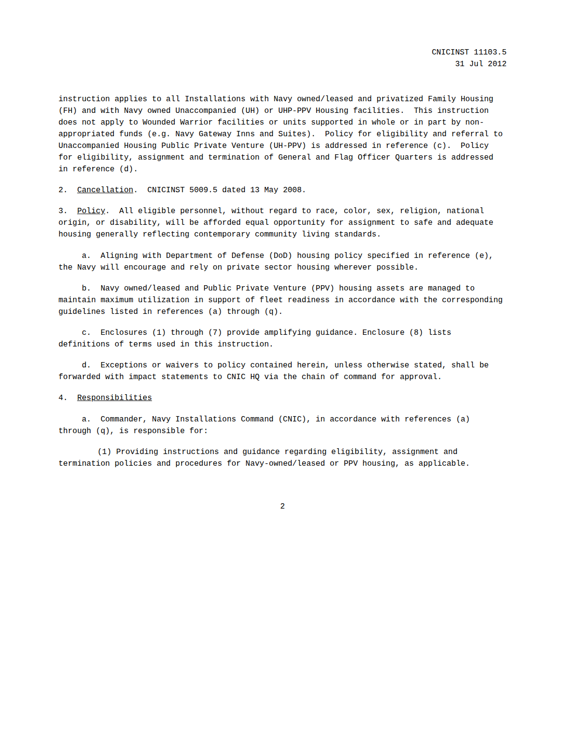CNICINST 11103.5 31 Jul 2012
instruction applies to all Installations with Navy owned/leased and privatized Family Housing (FH) and with Navy owned Unaccompanied (UH) or UHP-PPV Housing facilities. This instruction does not apply to Wounded Warrior facilities or units supported in whole or in part by non-appropriated funds (e.g. Navy Gateway Inns and Suites). Policy for eligibility and referral to Unaccompanied Housing Public Private Venture (UH-PPV) is addressed in reference (c). Policy for eligibility, assignment and termination of General and Flag Officer Quarters is addressed in reference (d).
2. Cancellation. CNICINST 5009.5 dated 13 May 2008.
3. Policy. All eligible personnel, without regard to race, color, sex, religion, national origin, or disability, will be afforded equal opportunity for assignment to safe and adequate housing generally reflecting contemporary community living standards.
a. Aligning with Department of Defense (DoD) housing policy specified in reference (e), the Navy will encourage and rely on private sector housing wherever possible.
b. Navy owned/leased and Public Private Venture (PPV) housing assets are managed to maintain maximum utilization in support of fleet readiness in accordance with the corresponding guidelines listed in references (a) through (q).
c. Enclosures (1) through (7) provide amplifying guidance. Enclosure (8) lists definitions of terms used in this instruction.
d. Exceptions or waivers to policy contained herein, unless otherwise stated, shall be forwarded with impact statements to CNIC HQ via the chain of command for approval.
4. Responsibilities
a. Commander, Navy Installations Command (CNIC), in accordance with references (a) through (q), is responsible for:
(1) Providing instructions and guidance regarding eligibility, assignment and termination policies and procedures for Navy-owned/leased or PPV housing, as applicable.
2